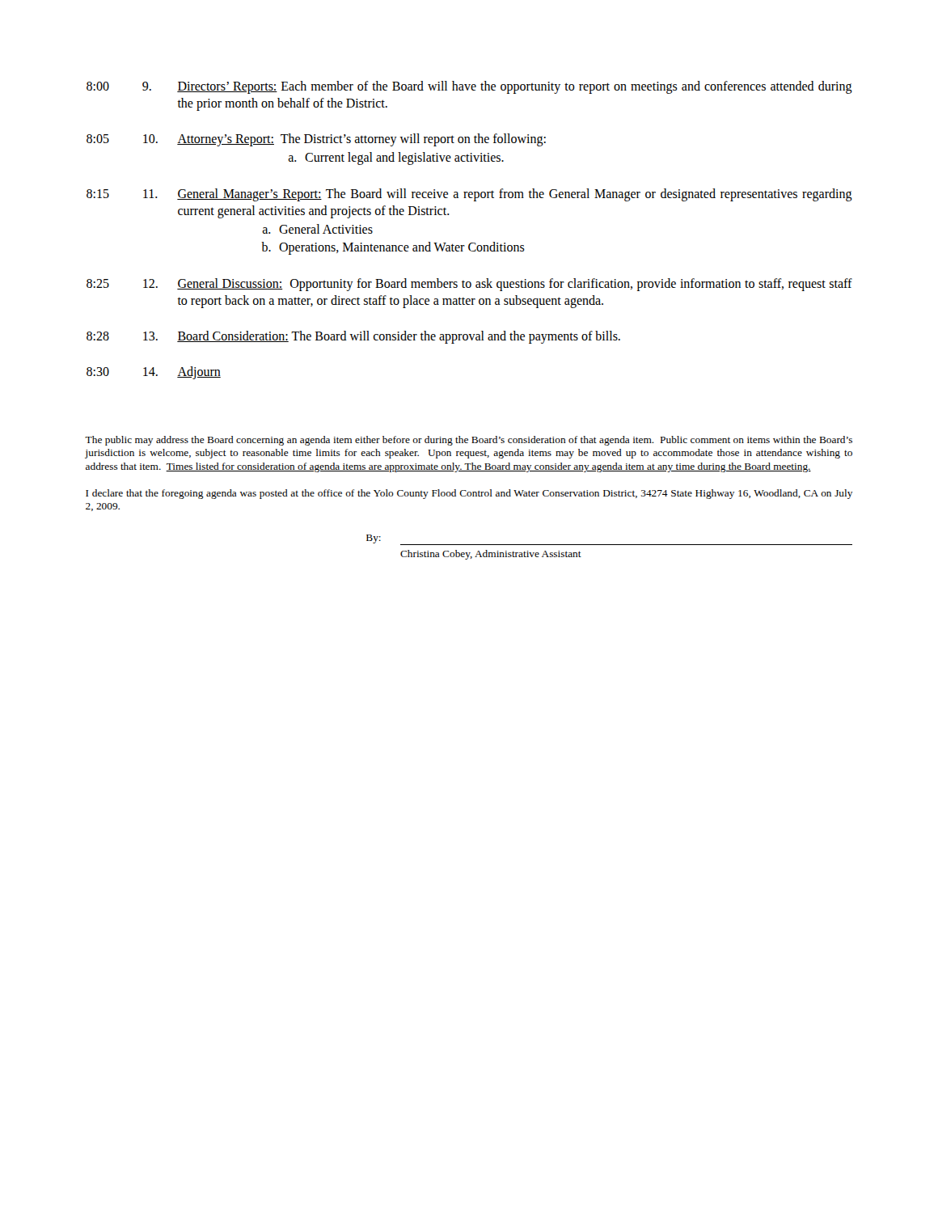| 8:00 | 9. | Directors’ Reports: Each member of the Board will have the opportunity to report on meetings and conferences attended during the prior month on behalf of the District. |
| 8:05 | 10. | Attorney’s Report: The District’s attorney will report on the following: Current legal and legislative activities. |
| 8:15 | 11. | General Manager’s Report: The Board will receive a report from the General Manager or designated representatives regarding current general activities and projects of the District. General Activities Operations, Maintenance and Water Conditions |
| 8:25 | 12. | General Discussion: Opportunity for Board members to ask questions for clarification, provide information to staff, request staff to report back on a matter, or direct staff to place a matter on a subsequent agenda. |
| 8:28 | 13. | Board Consideration: The Board will consider the approval and the payments of bills. |
| 8:30 | 14. | Adjourn |
The public may address the Board concerning an agenda item either before or during the Board’s consideration of that agenda item. Public comment on items within the Board’s jurisdiction is welcome, subject to reasonable time limits for each speaker. Upon request, agenda items may be moved up to accommodate those in attendance wishing to address that item. Times listed for consideration of agenda items are approximate only. The Board may consider any agenda item at any time during the Board meeting.
I declare that the foregoing agenda was posted at the office of the Yolo County Flood Control and Water Conservation District, 34274 State Highway 16, Woodland, CA on July 2, 2009.
By:
Christina Cobey, Administrative Assistant